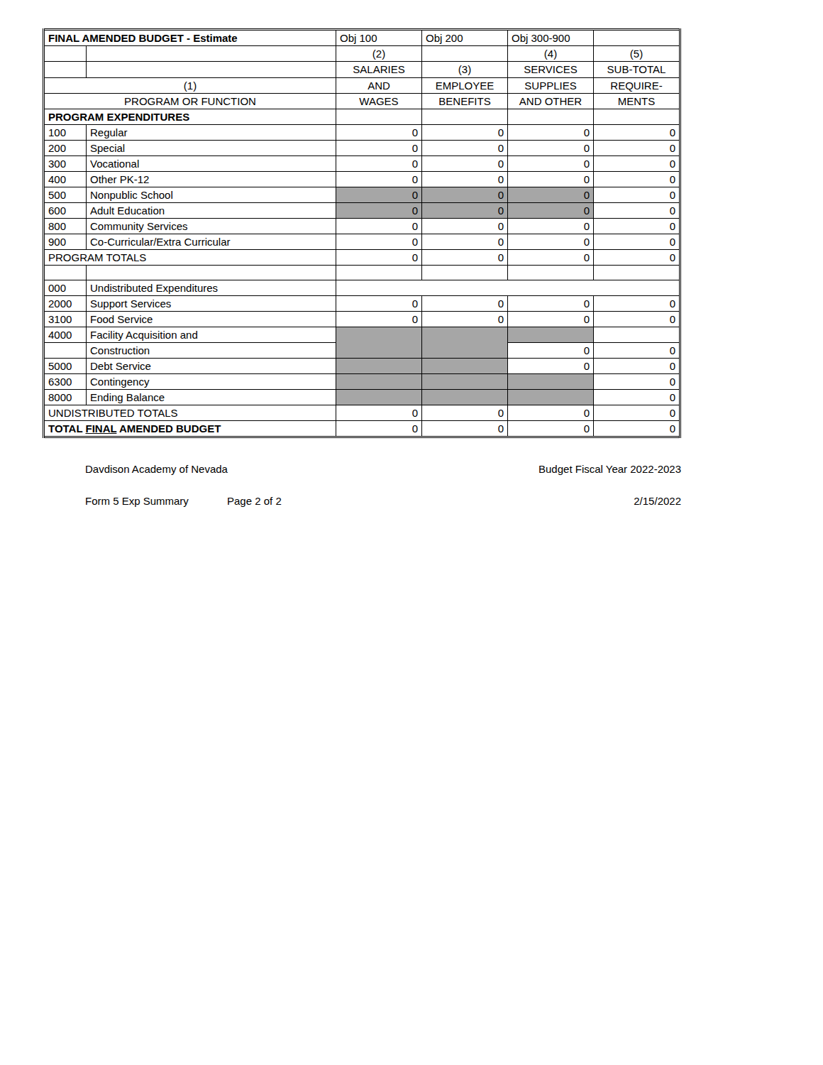| FINAL AMENDED BUDGET - Estimate | Obj 100 | Obj 200 | Obj 300-900 | |
| | | (2) | | (4) | (5) |
| | | SALARIES | (3) | SERVICES | SUB-TOTAL |
| (1) | AND | EMPLOYEE | SUPPLIES | REQUIRE- |
| PROGRAM OR FUNCTION | WAGES | BENEFITS | AND OTHER | MENTS |
| PROGRAM EXPENDITURES | | | | |
| 100 | Regular | 0 | 0 | 0 | 0 |
| 200 | Special | 0 | 0 | 0 | 0 |
| 300 | Vocational | 0 | 0 | 0 | 0 |
| 400 | Other PK-12 | 0 | 0 | 0 | 0 |
| 500 | Nonpublic School | 0 | 0 | 0 | 0 |
| 600 | Adult Education | 0 | 0 | 0 | 0 |
| 800 | Community Services | 0 | 0 | 0 | 0 |
| 900 | Co-Curricular/Extra Curricular | 0 | 0 | 0 | 0 |
| PROGRAM TOTALS | 0 | 0 | 0 | 0 |
| 000 | Undistributed Expenditures | | | | |
| 2000 | Support Services | 0 | 0 | 0 | 0 |
| 3100 | Food Service | 0 | 0 | 0 | 0 |
| 4000 | Facility Acquisition and | | | | |
| | Construction | 0 | 0 |
| 5000 | Debt Service | | | 0 | 0 |
| 6300 | Contingency | | | | 0 |
| 8000 | Ending Balance | | | | 0 |
| UNDISTRIBUTED TOTALS | 0 | 0 | 0 | 0 |
| TOTAL FINAL AMENDED BUDGET | 0 | 0 | 0 | 0 |
Davdison Academy of Nevada
Budget Fiscal Year 2022-2023
Form 5 Exp Summary
Page 2 of 2
2/15/2022